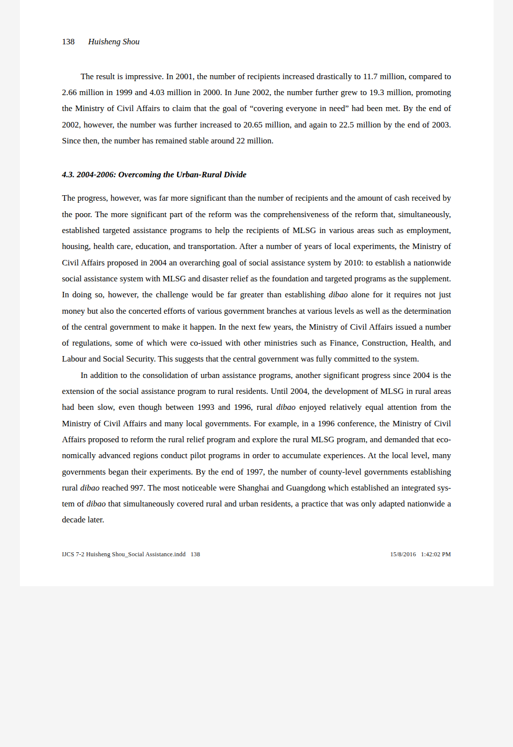138 Huisheng Shou
The result is impressive. In 2001, the number of recipients increased drastically to 11.7 million, compared to 2.66 million in 1999 and 4.03 million in 2000. In June 2002, the number further grew to 19.3 million, promoting the Ministry of Civil Affairs to claim that the goal of “covering everyone in need” had been met. By the end of 2002, however, the number was further increased to 20.65 million, and again to 22.5 million by the end of 2003. Since then, the number has remained stable around 22 million.
4.3. 2004-2006: Overcoming the Urban-Rural Divide
The progress, however, was far more significant than the number of recipients and the amount of cash received by the poor. The more significant part of the reform was the comprehensiveness of the reform that, simultaneously, established targeted assistance programs to help the recipients of MLSG in various areas such as employment, housing, health care, education, and transportation. After a number of years of local experiments, the Ministry of Civil Affairs proposed in 2004 an overarching goal of social assistance system by 2010: to establish a nationwide social assistance system with MLSG and disaster relief as the foundation and targeted programs as the supplement. In doing so, however, the challenge would be far greater than establishing dibao alone for it requires not just money but also the concerted efforts of various government branches at various levels as well as the determination of the central government to make it happen. In the next few years, the Ministry of Civil Affairs issued a number of regulations, some of which were co-issued with other ministries such as Finance, Construction, Health, and Labour and Social Security. This suggests that the central government was fully committed to the system.
In addition to the consolidation of urban assistance programs, another significant progress since 2004 is the extension of the social assistance program to rural residents. Until 2004, the development of MLSG in rural areas had been slow, even though between 1993 and 1996, rural dibao enjoyed relatively equal attention from the Ministry of Civil Affairs and many local governments. For example, in a 1996 conference, the Ministry of Civil Affairs proposed to reform the rural relief program and explore the rural MLSG program, and demanded that economically advanced regions conduct pilot programs in order to accumulate experiences. At the local level, many governments began their experiments. By the end of 1997, the number of county-level governments establishing rural dibao reached 997. The most noticeable were Shanghai and Guangdong which established an integrated system of dibao that simultaneously covered rural and urban residents, a practice that was only adapted nationwide a decade later.
IJCS 7-2 Huisheng Shou_Social Assistance.indd 138 15/8/2016 1:42:02 PM